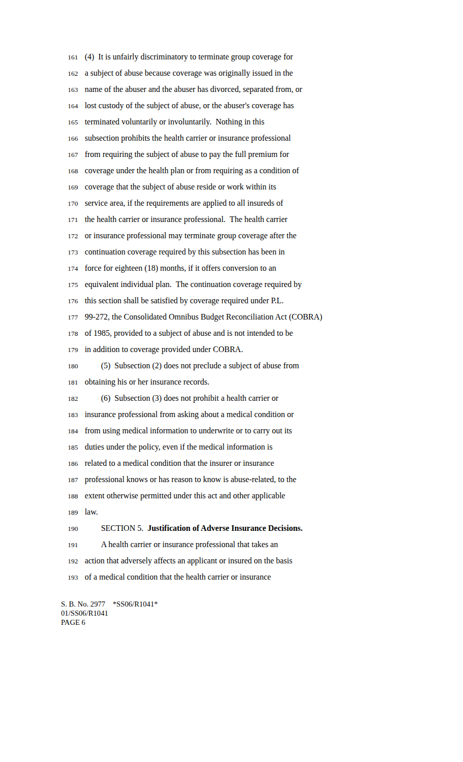161(4) It is unfairly discriminatory to terminate group coverage for
162 a subject of abuse because coverage was originally issued in the
163 name of the abuser and the abuser has divorced, separated from, or
164 lost custody of the subject of abuse, or the abuser's coverage has
165 terminated voluntarily or involuntarily. Nothing in this
166 subsection prohibits the health carrier or insurance professional
167 from requiring the subject of abuse to pay the full premium for
168 coverage under the health plan or from requiring as a condition of
169 coverage that the subject of abuse reside or work within its
170 service area, if the requirements are applied to all insureds of
171 the health carrier or insurance professional. The health carrier
172 or insurance professional may terminate group coverage after the
173 continuation coverage required by this subsection has been in
174 force for eighteen (18) months, if it offers conversion to an
175 equivalent individual plan. The continuation coverage required by
176 this section shall be satisfied by coverage required under P.L.
17799-272, the Consolidated Omnibus Budget Reconciliation Act (COBRA)
178 of 1985, provided to a subject of abuse and is not intended to be
179 in addition to coverage provided under COBRA.
180 (5) Subsection (2) does not preclude a subject of abuse from
181 obtaining his or her insurance records.
182 (6) Subsection (3) does not prohibit a health carrier or
183 insurance professional from asking about a medical condition or
184 from using medical information to underwrite or to carry out its
185 duties under the policy, even if the medical information is
186 related to a medical condition that the insurer or insurance
187 professional knows or has reason to know is abuse-related, to the
188 extent otherwise permitted under this act and other applicable
189 law.
190 SECTION 5. Justification of Adverse Insurance Decisions.
191 A health carrier or insurance professional that takes an
192 action that adversely affects an applicant or insured on the basis
193 of a medical condition that the health carrier or insurance
S. B. No. 2977 *SS06/R1041*
01/SS06/R1041
PAGE 6